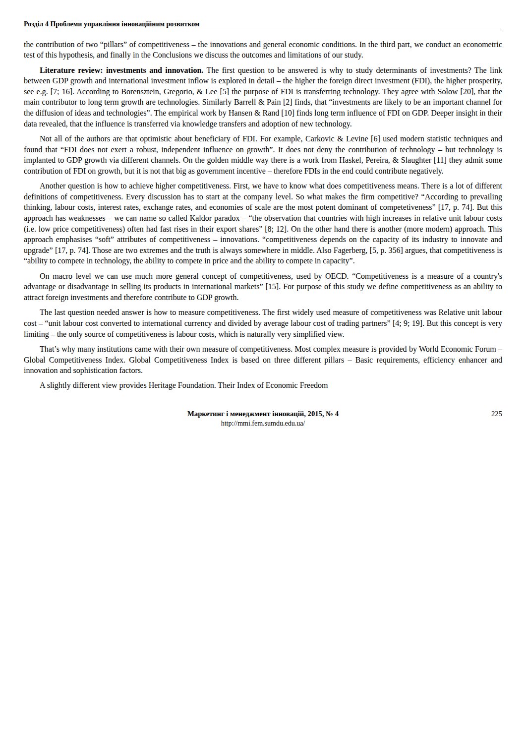Розділ 4 Проблеми управління інноваційним розвитком
the contribution of two “pillars” of competitiveness – the innovations and general economic conditions. In the third part, we conduct an econometric test of this hypothesis, and finally in the Conclusions we discuss the outcomes and limitations of our study.
Literature review: investments and innovation. The first question to be answered is why to study determinants of investments? The link between GDP growth and international investment inflow is explored in detail – the higher the foreign direct investment (FDI), the higher prosperity, see e.g. [7; 16]. According to Borensztein, Gregorio, & Lee [5] the purpose of FDI is transferring technology. They agree with Solow [20], that the main contributor to long term growth are technologies. Similarly Barrell & Pain [2] finds, that “investments are likely to be an important channel for the diffusion of ideas and technologies”. The empirical work by Hansen & Rand [10] finds long term influence of FDI on GDP. Deeper insight in their data revealed, that the influence is transferred via knowledge transfers and adoption of new technology.
Not all of the authors are that optimistic about beneficiary of FDI. For example, Carkovic & Levine [6] used modern statistic techniques and found that “FDI does not exert a robust, independent influence on growth”. It does not deny the contribution of technology – but technology is implanted to GDP growth via different channels. On the golden middle way there is a work from Haskel, Pereira, & Slaughter [11] they admit some contribution of FDI on growth, but it is not that big as government incentive – therefore FDIs in the end could contribute negatively.
Another question is how to achieve higher competitiveness. First, we have to know what does competitiveness means. There is a lot of different definitions of competitiveness. Every discussion has to start at the company level. So what makes the firm competitive? “According to prevailing thinking, labour costs, interest rates, exchange rates, and economies of scale are the most potent dominant of competetiveness” [17, p. 74]. But this approach has weaknesses – we can name so called Kaldor paradox – “the observation that countries with high increases in relative unit labour costs (i.e. low price competitiveness) often had fast rises in their export shares” [8; 12]. On the other hand there is another (more modern) approach. This approach emphasises “soft” attributes of competitiveness – innovations. “competitiveness depends on the capacity of its industry to innovate and upgrade” [17, p. 74]. Those are two extremes and the truth is always somewhere in middle. Also Fagerberg, [5, p. 356] argues, that competitiveness is “ability to compete in technology, the ability to compete in price and the ability to compete in capacity”.
On macro level we can use much more general concept of competitiveness, used by OECD. “Competitiveness is a measure of a country's advantage or disadvantage in selling its products in international markets” [15]. For purpose of this study we define competitiveness as an ability to attract foreign investments and therefore contribute to GDP growth.
The last question needed answer is how to measure competitiveness. The first widely used measure of competitiveness was Relative unit labour cost – “unit labour cost converted to international currency and divided by average labour cost of trading partners” [4; 9; 19]. But this concept is very limiting – the only source of competitiveness is labour costs, which is naturally very simplified view.
That’s why many institutions came with their own measure of competitiveness. Most complex measure is provided by World Economic Forum – Global Competitiveness Index. Global Competitiveness Index is based on three different pillars – Basic requirements, efficiency enhancer and innovation and sophistication factors.
A slightly different view provides Heritage Foundation. Their Index of Economic Freedom
Маркетинг і менеджмент інновацій, 2015, № 4
http://mmi.fem.sumdu.edu.ua/
225